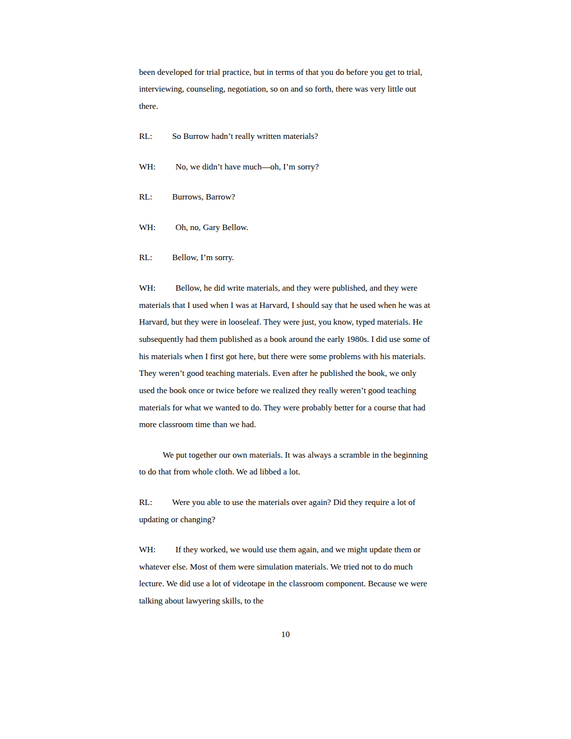been developed for trial practice, but in terms of that you do before you get to trial, interviewing, counseling, negotiation, so on and so forth, there was very little out there.
RL: So Burrow hadn’t really written materials?
WH: No, we didn’t have much—oh, I’m sorry?
RL: Burrows, Barrow?
WH: Oh, no, Gary Bellow.
RL: Bellow, I’m sorry.
WH: Bellow, he did write materials, and they were published, and they were materials that I used when I was at Harvard, I should say that he used when he was at Harvard, but they were in looseleaf. They were just, you know, typed materials. He subsequently had them published as a book around the early 1980s. I did use some of his materials when I first got here, but there were some problems with his materials. They weren’t good teaching materials. Even after he published the book, we only used the book once or twice before we realized they really weren’t good teaching materials for what we wanted to do. They were probably better for a course that had more classroom time than we had.
We put together our own materials. It was always a scramble in the beginning to do that from whole cloth. We ad libbed a lot.
RL: Were you able to use the materials over again? Did they require a lot of updating or changing?
WH: If they worked, we would use them again, and we might update them or whatever else. Most of them were simulation materials. We tried not to do much lecture. We did use a lot of videotape in the classroom component. Because we were talking about lawyering skills, to the
10